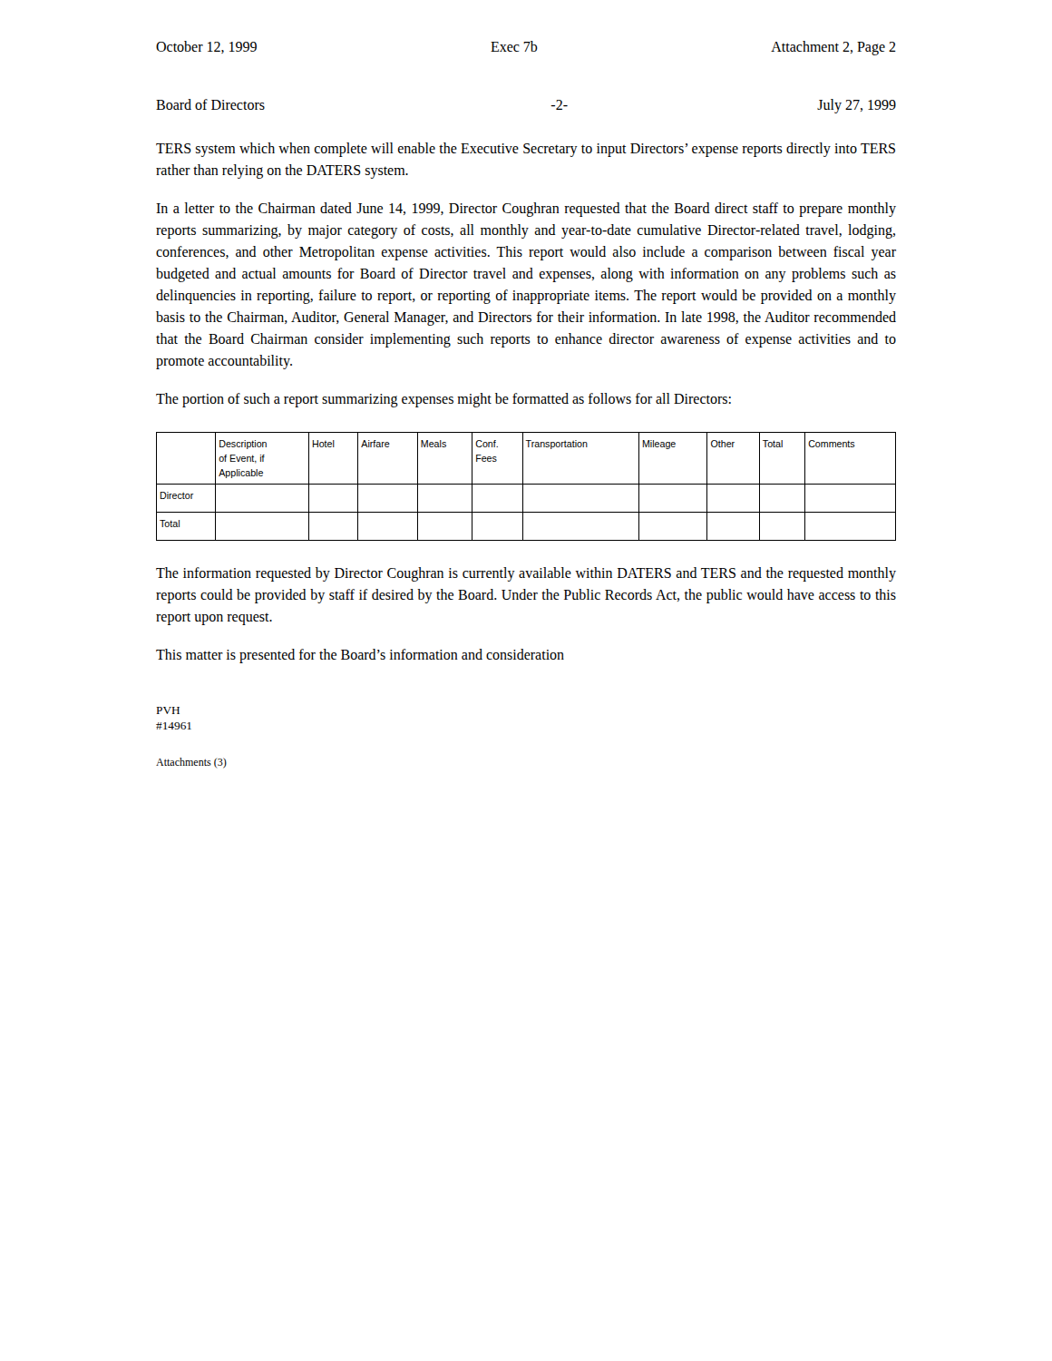October 12, 1999
Exec 7b
Attachment 2, Page 2
Board of Directors
-2-
July 27, 1999
TERS system which when complete will enable the Executive Secretary to input Directors’ expense reports directly into TERS rather than relying on the DATERS system.
In a letter to the Chairman dated June 14, 1999, Director Coughran requested that the Board direct staff to prepare monthly reports summarizing, by major category of costs, all monthly and year-to-date cumulative Director-related travel, lodging, conferences, and other Metropolitan expense activities. This report would also include a comparison between fiscal year budgeted and actual amounts for Board of Director travel and expenses, along with information on any problems such as delinquencies in reporting, failure to report, or reporting of inappropriate items. The report would be provided on a monthly basis to the Chairman, Auditor, General Manager, and Directors for their information. In late 1998, the Auditor recommended that the Board Chairman consider implementing such reports to enhance director awareness of expense activities and to promote accountability.
The portion of such a report summarizing expenses might be formatted as follows for all Directors:
| | Description of Event, if Applicable | Hotel | Airfare | Meals | Conf. Fees | Transportation | Mileage | Other | Total | Comments |
| --- | --- | --- | --- | --- | --- | --- | --- | --- | --- | --- |
| Director | | | | | | | | | | |
| Total | | | | | | | | | | |
The information requested by Director Coughran is currently available within DATERS and TERS and the requested monthly reports could be provided by staff if desired by the Board. Under the Public Records Act, the public would have access to this report upon request.
This matter is presented for the Board’s information and consideration
PVH
#14961
Attachments (3)